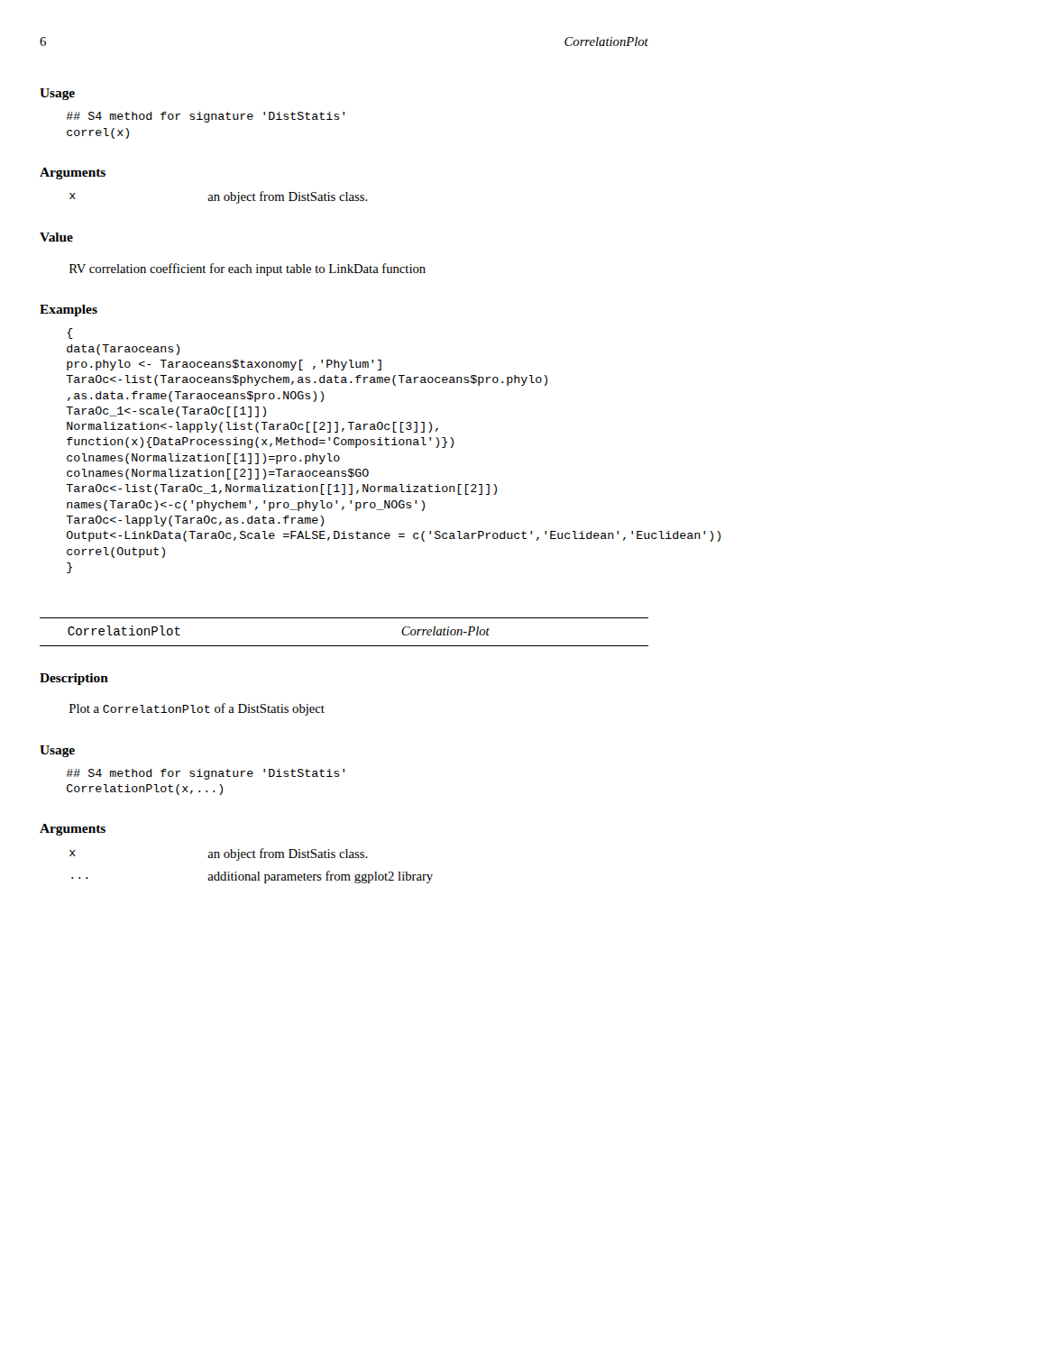6 CorrelationPlot
Usage
## S4 method for signature 'DistStatis'
correl(x)
Arguments
x
an object from DistSatis class.
Value
RV correlation coefficient for each input table to LinkData function
Examples
{
data(Taraoceans)
pro.phylo <- Taraoceans$taxonomy[ ,'Phylum']
TaraOc<-list(Taraoceans$phychem,as.data.frame(Taraoceans$pro.phylo)
,as.data.frame(Taraoceans$pro.NOGs))
TaraOc_1<-scale(TaraOc[[1]])
Normalization<-lapply(list(TaraOc[[2]],TaraOc[[3]]),
function(x){DataProcessing(x,Method='Compositional')})
colnames(Normalization[[1]])=pro.phylo
colnames(Normalization[[2]])=Taraoceans$GO
TaraOc<-list(TaraOc_1,Normalization[[1]],Normalization[[2]])
names(TaraOc)<-c('phychem','pro_phylo','pro_NOGs')
TaraOc<-lapply(TaraOc,as.data.frame)
Output<-LinkData(TaraOc,Scale =FALSE,Distance = c('ScalarProduct','Euclidean','Euclidean'))
correl(Output)
}
CorrelationPlot Correlation-Plot
Description
Plot a CorrelationPlot of a DistStatis object
Usage
## S4 method for signature 'DistStatis'
CorrelationPlot(x,...)
Arguments
x
an object from DistSatis class.
...
additional parameters from ggplot2 library